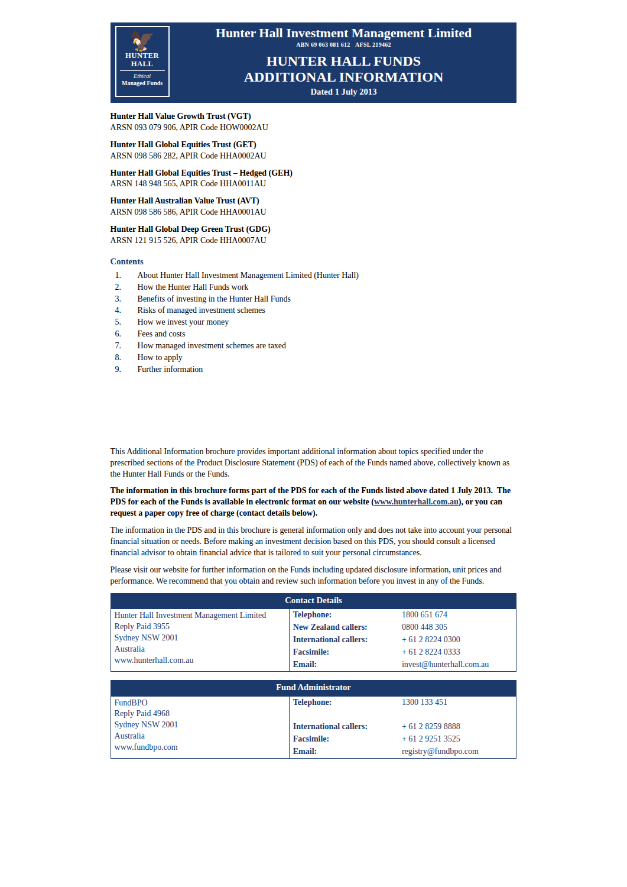🦅
HUNTER
HALL
Ethical
Managed Funds
Hunter Hall Investment Management Limited
ABN 69 063 081 612 AFSL 219462
HUNTER HALL FUNDS
ADDITIONAL INFORMATION
Dated 1 July 2013
Hunter Hall Value Growth Trust (VGT)
ARSN 093 079 906, APIR Code HOW0002AU
Hunter Hall Global Equities Trust (GET)
ARSN 098 586 282, APIR Code HHA0002AU
Hunter Hall Global Equities Trust – Hedged (GEH)
ARSN 148 948 565, APIR Code HHA0011AU
Hunter Hall Australian Value Trust (AVT)
ARSN 098 586 586, APIR Code HHA0001AU
Hunter Hall Global Deep Green Trust (GDG)
ARSN 121 915 526, APIR Code HHA0007AU
Contents
About Hunter Hall Investment Management Limited (Hunter Hall)
How the Hunter Hall Funds work
Benefits of investing in the Hunter Hall Funds
Risks of managed investment schemes
How we invest your money
Fees and costs
How managed investment schemes are taxed
How to apply
Further information
This Additional Information brochure provides important additional information about topics specified under the prescribed sections of the Product Disclosure Statement (PDS) of each of the Funds named above, collectively known as the Hunter Hall Funds or the Funds.
The information in this brochure forms part of the PDS for each of the Funds listed above dated 1 July 2013. The PDS for each of the Funds is available in electronic format on our website (www.hunterhall.com.au), or you can request a paper copy free of charge (contact details below).
The information in the PDS and in this brochure is general information only and does not take into account your personal financial situation or needs. Before making an investment decision based on this PDS, you should consult a licensed financial advisor to obtain financial advice that is tailored to suit your personal circumstances.
Please visit our website for further information on the Funds including updated disclosure information, unit prices and performance. We recommend that you obtain and review such information before you invest in any of the Funds.
Contact Details
| Hunter Hall Investment Management Limited Reply Paid 3955 Sydney NSW 2001 Australia www.hunterhall.com.au | / Telephone: / 1800 651 674 / / New Zealand callers: / 0800 448 305 / / International callers: / + 61 2 8224 0300 / / Facsimile: / + 61 2 8224 0333 / / Email: / invest@hunterhall.com.au / |
Fund Administrator
| FundBPO Reply Paid 4968 Sydney NSW 2001 Australia www.fundbpo.com | / Telephone: / 1300 133 451 / / International callers: / + 61 2 8259 8888 / / Facsimile: / + 61 2 9251 3525 / / Email: / registry@fundbpo.com / |